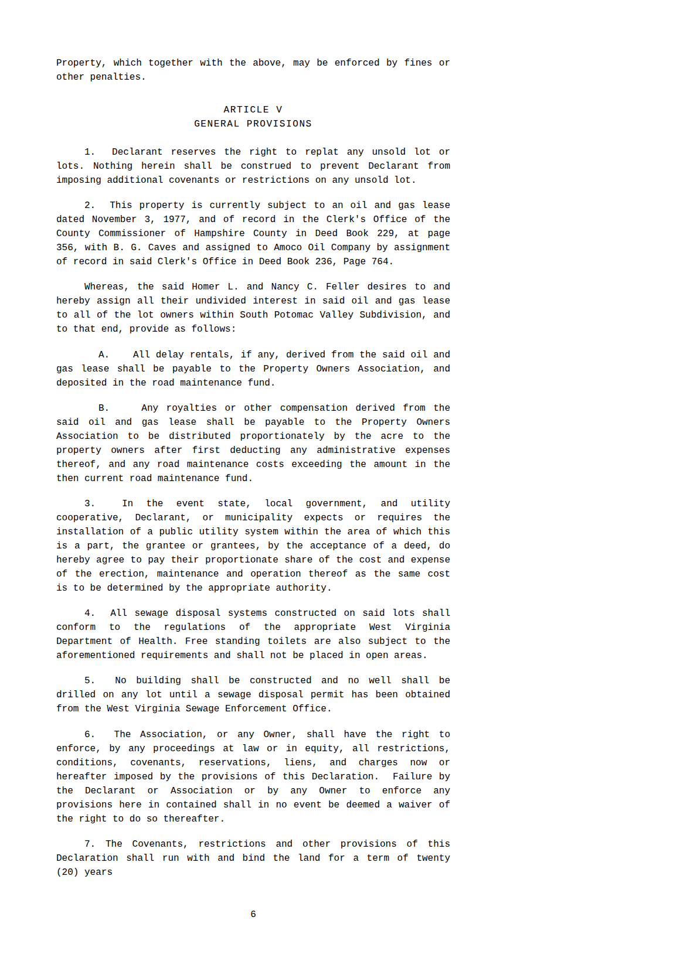Property, which together with the above, may be enforced by fines or other penalties.
ARTICLE V
GENERAL PROVISIONS
1. Declarant reserves the right to replat any unsold lot or lots. Nothing herein shall be construed to prevent Declarant from imposing additional covenants or restrictions on any unsold lot.
2. This property is currently subject to an oil and gas lease dated November 3, 1977, and of record in the Clerk's Office of the County Commissioner of Hampshire County in Deed Book 229, at page 356, with B. G. Caves and assigned to Amoco Oil Company by assignment of record in said Clerk's Office in Deed Book 236, Page 764.
Whereas, the said Homer L. and Nancy C. Feller desires to and hereby assign all their undivided interest in said oil and gas lease to all of the lot owners within South Potomac Valley Subdivision, and to that end, provide as follows:
A. All delay rentals, if any, derived from the said oil and gas lease shall be payable to the Property Owners Association, and deposited in the road maintenance fund.
B. Any royalties or other compensation derived from the said oil and gas lease shall be payable to the Property Owners Association to be distributed proportionately by the acre to the property owners after first deducting any administrative expenses thereof, and any road maintenance costs exceeding the amount in the then current road maintenance fund.
3. In the event state, local government, and utility cooperative, Declarant, or municipality expects or requires the installation of a public utility system within the area of which this is a part, the grantee or grantees, by the acceptance of a deed, do hereby agree to pay their proportionate share of the cost and expense of the erection, maintenance and operation thereof as the same cost is to be determined by the appropriate authority.
4. All sewage disposal systems constructed on said lots shall conform to the regulations of the appropriate West Virginia Department of Health. Free standing toilets are also subject to the aforementioned requirements and shall not be placed in open areas.
5. No building shall be constructed and no well shall be drilled on any lot until a sewage disposal permit has been obtained from the West Virginia Sewage Enforcement Office.
6. The Association, or any Owner, shall have the right to enforce, by any proceedings at law or in equity, all restrictions, conditions, covenants, reservations, liens, and charges now or hereafter imposed by the provisions of this Declaration. Failure by the Declarant or Association or by any Owner to enforce any provisions here in contained shall in no event be deemed a waiver of the right to do so thereafter.
7. The Covenants, restrictions and other provisions of this Declaration shall run with and bind the land for a term of twenty (20) years
6